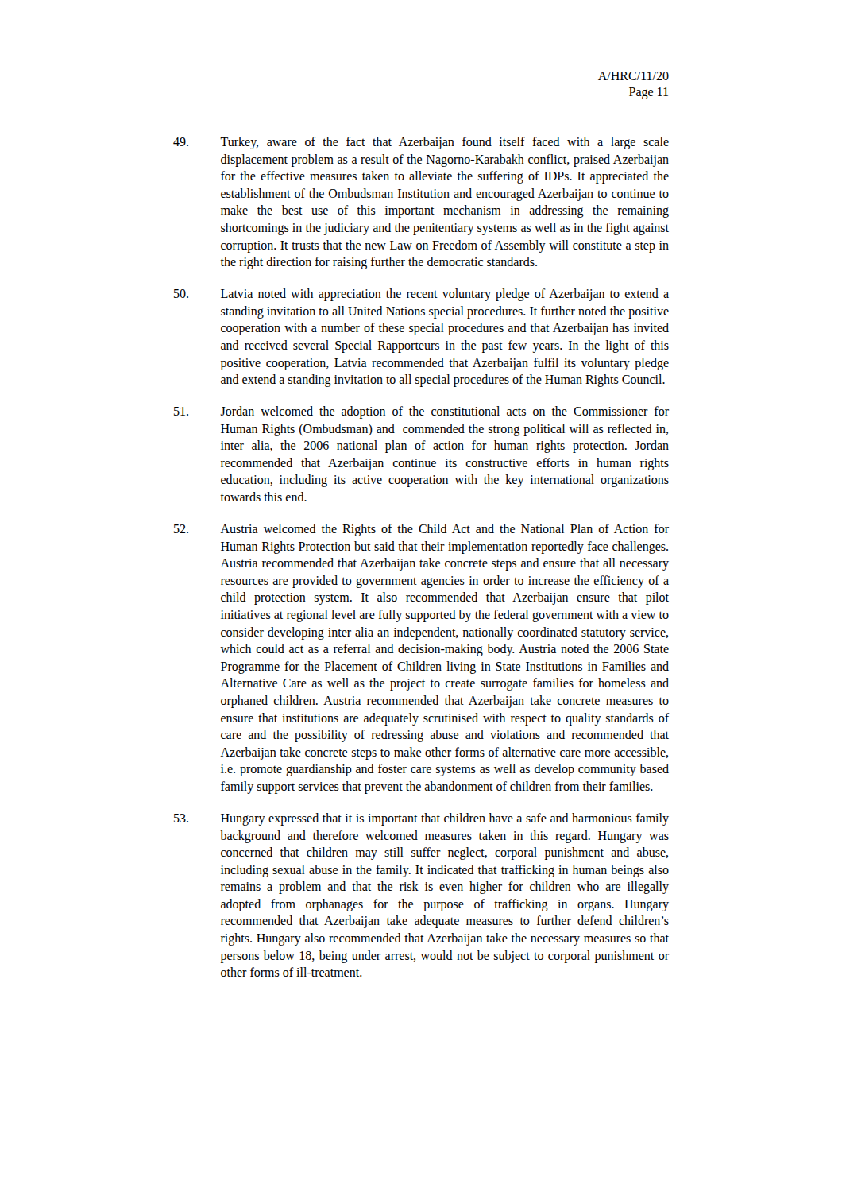A/HRC/11/20
Page 11
49. Turkey, aware of the fact that Azerbaijan found itself faced with a large scale displacement problem as a result of the Nagorno-Karabakh conflict, praised Azerbaijan for the effective measures taken to alleviate the suffering of IDPs. It appreciated the establishment of the Ombudsman Institution and encouraged Azerbaijan to continue to make the best use of this important mechanism in addressing the remaining shortcomings in the judiciary and the penitentiary systems as well as in the fight against corruption. It trusts that the new Law on Freedom of Assembly will constitute a step in the right direction for raising further the democratic standards.
50. Latvia noted with appreciation the recent voluntary pledge of Azerbaijan to extend a standing invitation to all United Nations special procedures. It further noted the positive cooperation with a number of these special procedures and that Azerbaijan has invited and received several Special Rapporteurs in the past few years. In the light of this positive cooperation, Latvia recommended that Azerbaijan fulfil its voluntary pledge and extend a standing invitation to all special procedures of the Human Rights Council.
51. Jordan welcomed the adoption of the constitutional acts on the Commissioner for Human Rights (Ombudsman) and commended the strong political will as reflected in, inter alia, the 2006 national plan of action for human rights protection. Jordan recommended that Azerbaijan continue its constructive efforts in human rights education, including its active cooperation with the key international organizations towards this end.
52. Austria welcomed the Rights of the Child Act and the National Plan of Action for Human Rights Protection but said that their implementation reportedly face challenges. Austria recommended that Azerbaijan take concrete steps and ensure that all necessary resources are provided to government agencies in order to increase the efficiency of a child protection system. It also recommended that Azerbaijan ensure that pilot initiatives at regional level are fully supported by the federal government with a view to consider developing inter alia an independent, nationally coordinated statutory service, which could act as a referral and decision-making body. Austria noted the 2006 State Programme for the Placement of Children living in State Institutions in Families and Alternative Care as well as the project to create surrogate families for homeless and orphaned children. Austria recommended that Azerbaijan take concrete measures to ensure that institutions are adequately scrutinised with respect to quality standards of care and the possibility of redressing abuse and violations and recommended that Azerbaijan take concrete steps to make other forms of alternative care more accessible, i.e. promote guardianship and foster care systems as well as develop community based family support services that prevent the abandonment of children from their families.
53. Hungary expressed that it is important that children have a safe and harmonious family background and therefore welcomed measures taken in this regard. Hungary was concerned that children may still suffer neglect, corporal punishment and abuse, including sexual abuse in the family. It indicated that trafficking in human beings also remains a problem and that the risk is even higher for children who are illegally adopted from orphanages for the purpose of trafficking in organs. Hungary recommended that Azerbaijan take adequate measures to further defend children’s rights. Hungary also recommended that Azerbaijan take the necessary measures so that persons below 18, being under arrest, would not be subject to corporal punishment or other forms of ill-treatment.